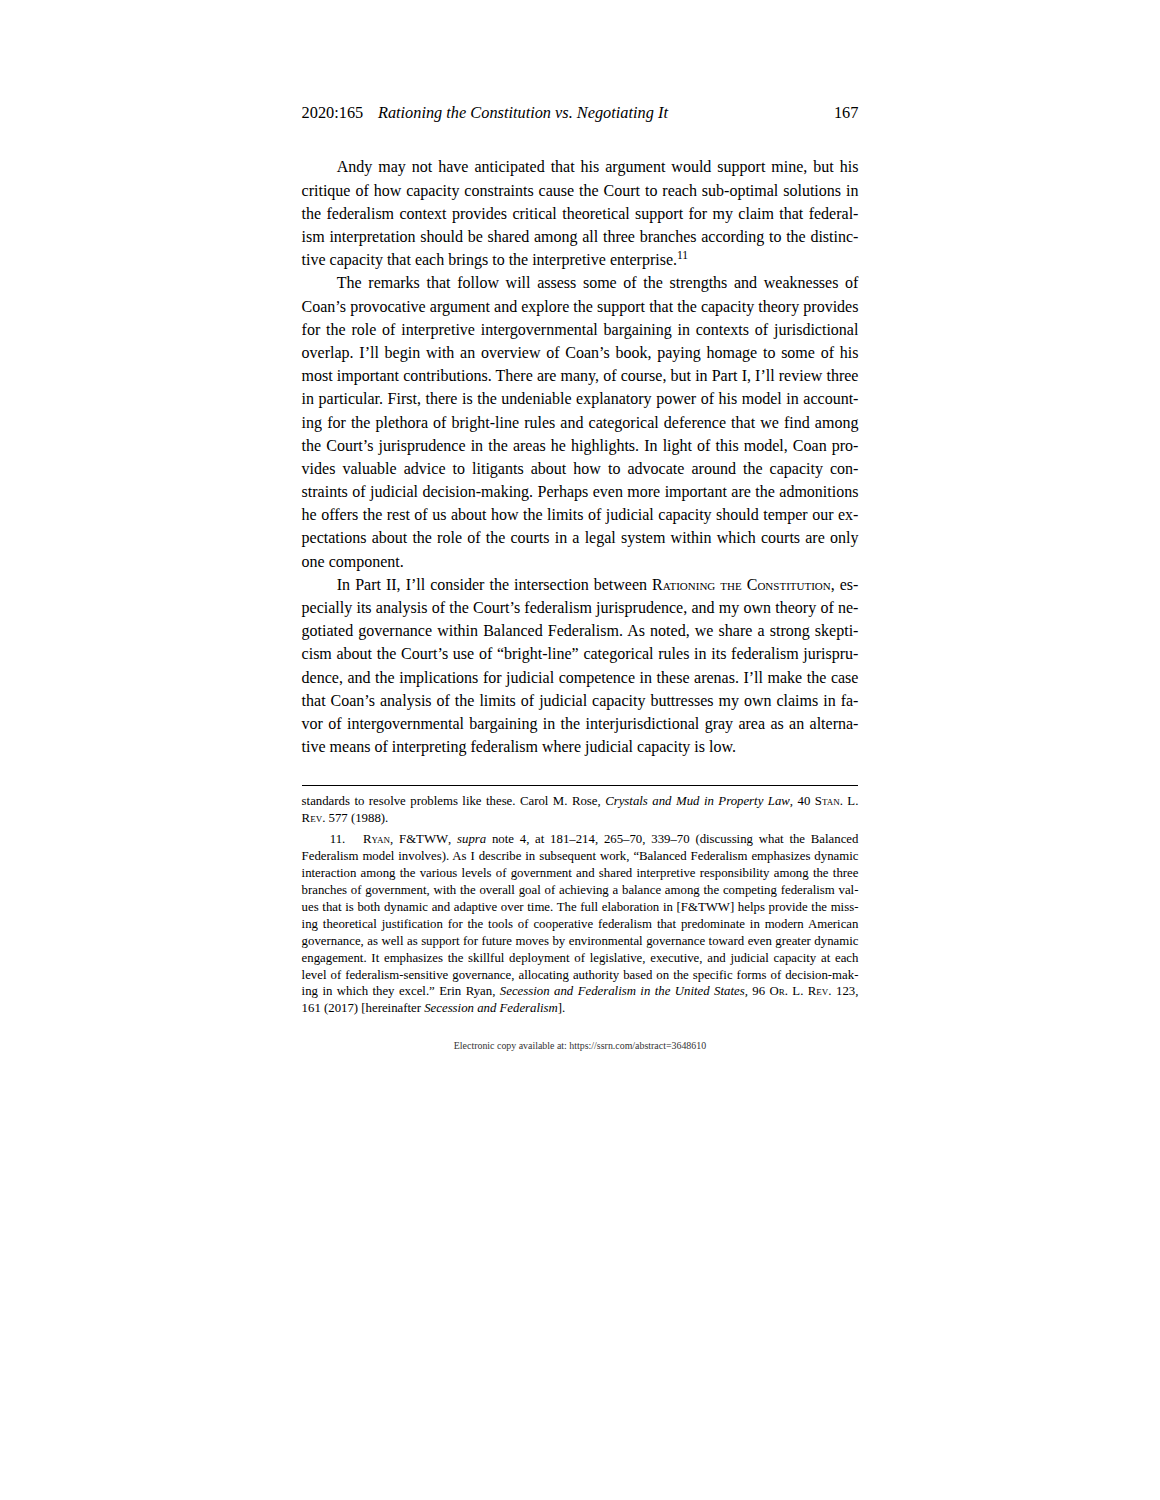2020:165 Rationing the Constitution vs. Negotiating It
167
Andy may not have anticipated that his argument would support mine, but his critique of how capacity constraints cause the Court to reach sub-optimal solutions in the federalism context provides critical theoretical support for my claim that federalism interpretation should be shared among all three branches according to the distinctive capacity that each brings to the interpretive enterprise.11
The remarks that follow will assess some of the strengths and weaknesses of Coan’s provocative argument and explore the support that the capacity theory provides for the role of interpretive intergovernmental bargaining in contexts of jurisdictional overlap. I’ll begin with an overview of Coan’s book, paying homage to some of his most important contributions. There are many, of course, but in Part I, I’ll review three in particular. First, there is the undeniable explanatory power of his model in accounting for the plethora of bright-line rules and categorical deference that we find among the Court’s jurisprudence in the areas he highlights. In light of this model, Coan provides valuable advice to litigants about how to advocate around the capacity constraints of judicial decision-making. Perhaps even more important are the admonitions he offers the rest of us about how the limits of judicial capacity should temper our expectations about the role of the courts in a legal system within which courts are only one component.
In Part II, I’ll consider the intersection between Rationing the Constitution, especially its analysis of the Court’s federalism jurisprudence, and my own theory of negotiated governance within Balanced Federalism. As noted, we share a strong skepticism about the Court’s use of “bright-line” categorical rules in its federalism jurisprudence, and the implications for judicial competence in these arenas. I’ll make the case that Coan’s analysis of the limits of judicial capacity buttresses my own claims in favor of intergovernmental bargaining in the interjurisdictional gray area as an alternative means of interpreting federalism where judicial capacity is low.
standards to resolve problems like these. Carol M. Rose, Crystals and Mud in Property Law, 40 Stan. L. Rev. 577 (1988).
11. Ryan, F&TWW, supra note 4, at 181–214, 265–70, 339–70 (discussing what the Balanced Federalism model involves). As I describe in subsequent work, “Balanced Federalism emphasizes dynamic interaction among the various levels of government and shared interpretive responsibility among the three branches of government, with the overall goal of achieving a balance among the competing federalism values that is both dynamic and adaptive over time. The full elaboration in [F&TWW] helps provide the missing theoretical justification for the tools of cooperative federalism that predominate in modern American governance, as well as support for future moves by environmental governance toward even greater dynamic engagement. It emphasizes the skillful deployment of legislative, executive, and judicial capacity at each level of federalism-sensitive governance, allocating authority based on the specific forms of decision-making in which they excel.” Erin Ryan, Secession and Federalism in the United States, 96 Or. L. Rev. 123, 161 (2017) [hereinafter Secession and Federalism].
Electronic copy available at: https://ssrn.com/abstract=3648610